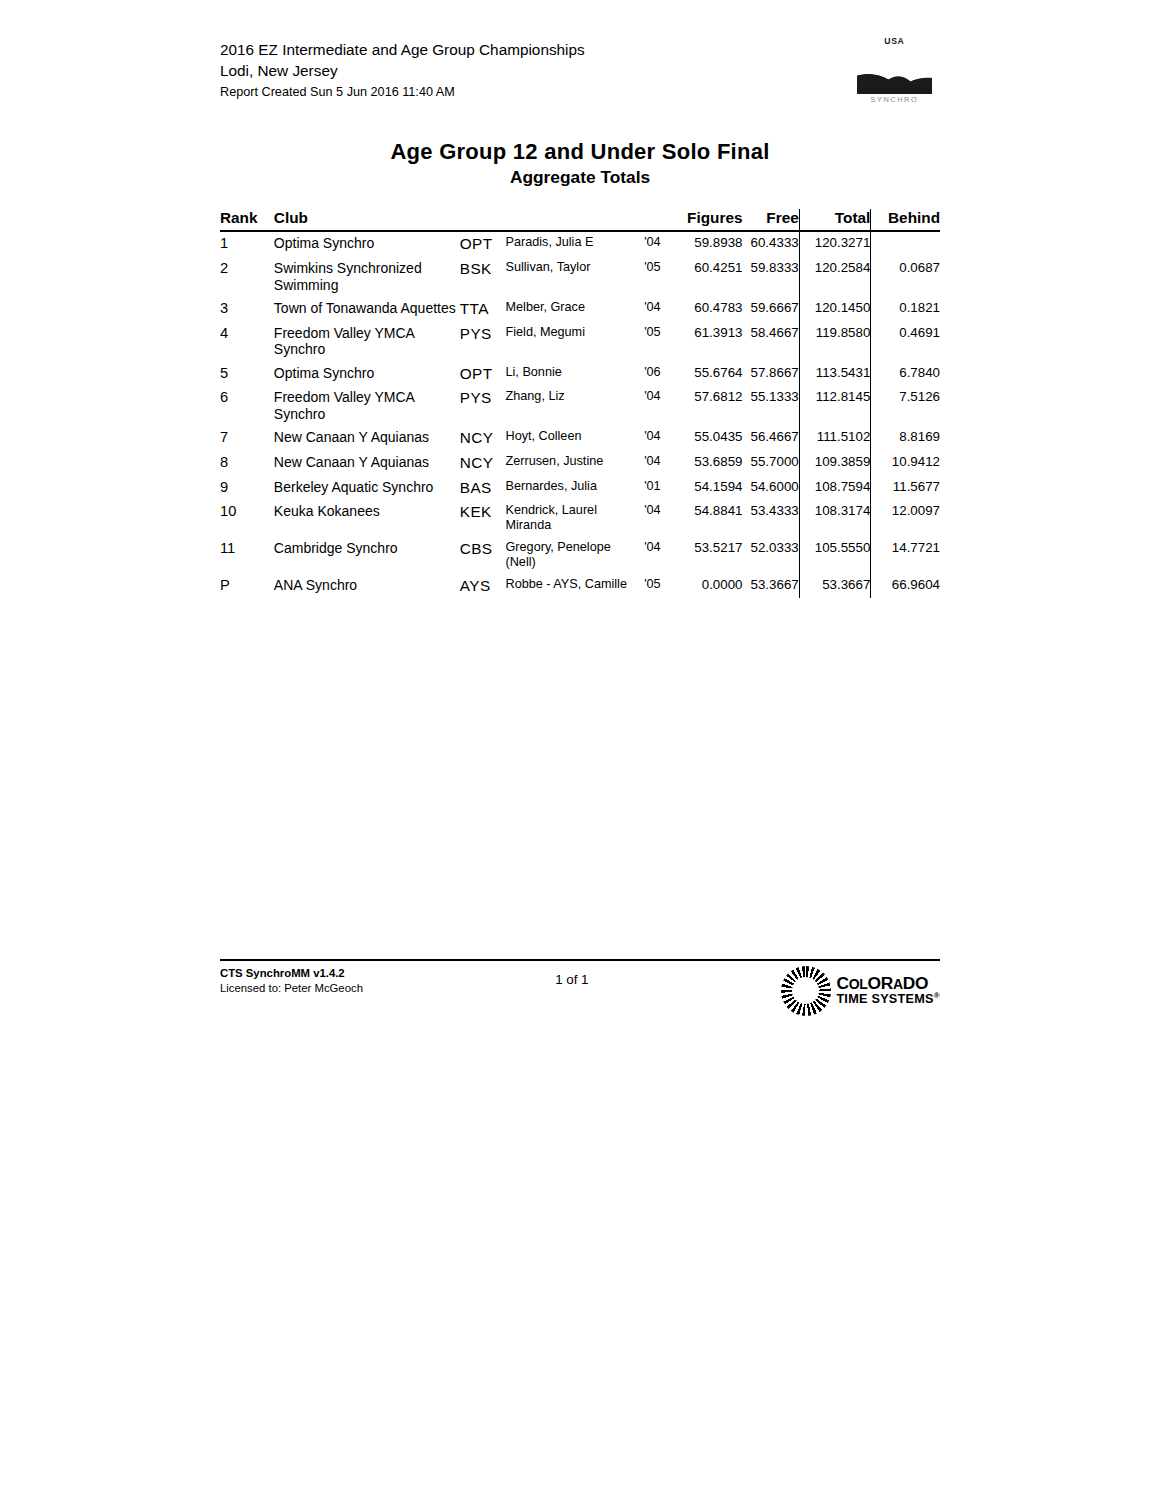2016 EZ Intermediate and Age Group Championships
Lodi, New Jersey
Report Created Sun 5 Jun 2016 11:40 AM
USA
SYNCHRO
Age Group 12 and Under Solo Final
Aggregate Totals
| Rank | Club | | | | Figures | Free | Total | Behind |
| --- | --- | --- | --- | --- | --- | --- | --- | --- |
| 1 | Optima Synchro | OPT | Paradis, Julia E | '04 | 59.8938 | 60.4333 | 120.3271 | |
| 2 | Swimkins Synchronized Swimming | BSK | Sullivan, Taylor | '05 | 60.4251 | 59.8333 | 120.2584 | 0.0687 |
| 3 | Town of Tonawanda Aquettes | TTA | Melber, Grace | '04 | 60.4783 | 59.6667 | 120.1450 | 0.1821 |
| 4 | Freedom Valley YMCA Synchro | PYS | Field, Megumi | '05 | 61.3913 | 58.4667 | 119.8580 | 0.4691 |
| 5 | Optima Synchro | OPT | Li, Bonnie | '06 | 55.6764 | 57.8667 | 113.5431 | 6.7840 |
| 6 | Freedom Valley YMCA Synchro | PYS | Zhang, Liz | '04 | 57.6812 | 55.1333 | 112.8145 | 7.5126 |
| 7 | New Canaan Y Aquianas | NCY | Hoyt, Colleen | '04 | 55.0435 | 56.4667 | 111.5102 | 8.8169 |
| 8 | New Canaan Y Aquianas | NCY | Zerrusen, Justine | '04 | 53.6859 | 55.7000 | 109.3859 | 10.9412 |
| 9 | Berkeley Aquatic Synchro | BAS | Bernardes, Julia | '01 | 54.1594 | 54.6000 | 108.7594 | 11.5677 |
| 10 | Keuka Kokanees | KEK | Kendrick, Laurel Miranda | '04 | 54.8841 | 53.4333 | 108.3174 | 12.0097 |
| 11 | Cambridge Synchro | CBS | Gregory, Penelope (Nell) | '04 | 53.5217 | 52.0333 | 105.5550 | 14.7721 |
| P | ANA Synchro | AYS | Robbe - AYS, Camille | '05 | 0.0000 | 53.3667 | 53.3667 | 66.9604 |
CTS SynchroMM v1.4.2
Licensed to: Peter McGeoch
1 of 1
COLORADO
TIME SYSTEMS®